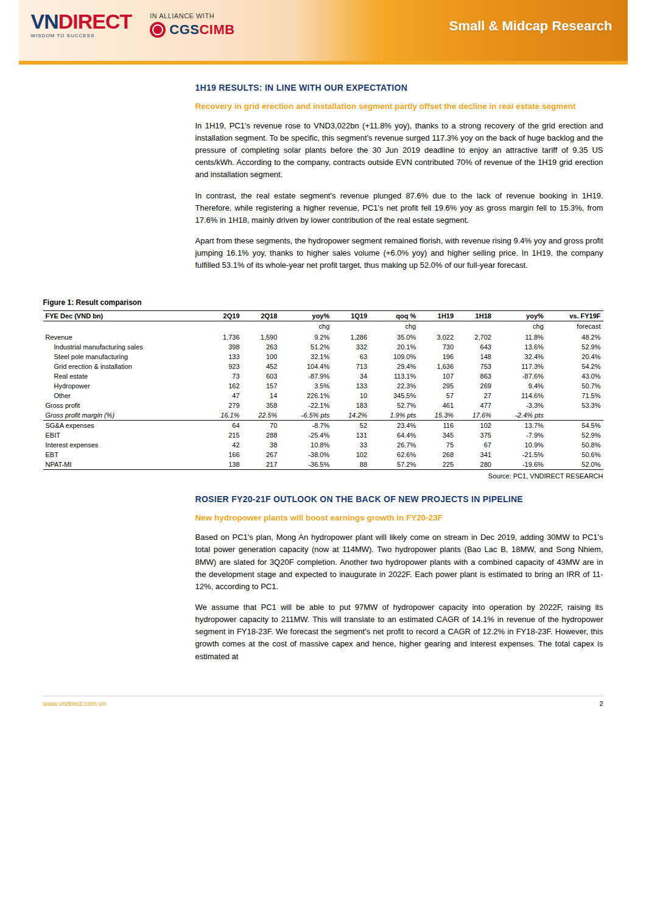VNDIRECT
WISDOM TO SUCCESS
IN ALLIANCE WITH
CGSCIMB
Small & Midcap Research
1H19 RESULTS: IN LINE WITH OUR EXPECTATION
Recovery in grid erection and installation segment partly offset the decline in real estate segment
In 1H19, PC1's revenue rose to VND3,022bn (+11.8% yoy), thanks to a strong recovery of the grid erection and installation segment. To be specific, this segment's revenue surged 117.3% yoy on the back of huge backlog and the pressure of completing solar plants before the 30 Jun 2019 deadline to enjoy an attractive tariff of 9.35 US cents/kWh. According to the company, contracts outside EVN contributed 70% of revenue of the 1H19 grid erection and installation segment.
In contrast, the real estate segment's revenue plunged 87.6% due to the lack of revenue booking in 1H19. Therefore, while registering a higher revenue, PC1's net profit fell 19.6% yoy as gross margin fell to 15.3%, from 17.6% in 1H18, mainly driven by lower contribution of the real estate segment.
Apart from these segments, the hydropower segment remained florish, with revenue rising 9.4% yoy and gross profit jumping 16.1% yoy, thanks to higher sales volume (+6.0% yoy) and higher selling price. In 1H19, the company fulfilled 53.1% of its whole-year net profit target, thus making up 52.0% of our full-year forecast.
Figure 1: Result comparison
| FYE Dec (VND bn) | 2Q19 | 2Q18 | yoy% | 1Q19 | qoq % | 1H19 | 1H18 | yoy% | vs. FY19F |
| --- | --- | --- | --- | --- | --- | --- | --- | --- | --- |
| | | | chg | | chg | | | chg | forecast |
| Revenue | 1,736 | 1,590 | 9.2% | 1,286 | 35.0% | 3,022 | 2,702 | 11.8% | 48.2% |
| Industrial manufacturing sales | 398 | 263 | 51.2% | 332 | 20.1% | 730 | 643 | 13.6% | 52.9% |
| Steel pole manufacturing | 133 | 100 | 32.1% | 63 | 109.0% | 196 | 148 | 32.4% | 20.4% |
| Grid erection & installation | 923 | 452 | 104.4% | 713 | 29.4% | 1,636 | 753 | 117.3% | 54.2% |
| Real estate | 73 | 603 | -87.9% | 34 | 113.1% | 107 | 863 | -87.6% | 43.0% |
| Hydropower | 162 | 157 | 3.5% | 133 | 22.3% | 295 | 269 | 9.4% | 50.7% |
| Other | 47 | 14 | 226.1% | 10 | 345.5% | 57 | 27 | 114.6% | 71.5% |
| Gross profit | 279 | 358 | -22.1% | 183 | 52.7% | 461 | 477 | -3.3% | 53.3% |
| Gross profit margin (%) | 16.1% | 22.5% | -6.5% pts | 14.2% | 1.9% pts | 15.3% | 17.6% | -2.4% pts | |
| SG&A expenses | 64 | 70 | -8.7% | 52 | 23.4% | 116 | 102 | 13.7% | 54.5% |
| EBIT | 215 | 288 | -25.4% | 131 | 64.4% | 345 | 375 | -7.9% | 52.9% |
| Interest expenses | 42 | 38 | 10.8% | 33 | 26.7% | 75 | 67 | 10.9% | 50.8% |
| EBT | 166 | 267 | -38.0% | 102 | 62.6% | 268 | 341 | -21.5% | 50.6% |
| NPAT-MI | 138 | 217 | -36.5% | 88 | 57.2% | 225 | 280 | -19.6% | 52.0% |
Source: PC1, VNDIRECT RESEARCH
ROSIER FY20-21F OUTLOOK ON THE BACK OF NEW PROJECTS IN PIPELINE
New hydropower plants will boost earnings growth in FY20-23F
Based on PC1's plan, Mong An hydropower plant will likely come on stream in Dec 2019, adding 30MW to PC1's total power generation capacity (now at 114MW). Two hydropower plants (Bao Lac B, 18MW, and Song Nhiem, 8MW) are slated for 3Q20F completion. Another two hydropower plants with a combined capacity of 43MW are in the development stage and expected to inaugurate in 2022F. Each power plant is estimated to bring an IRR of 11-12%, according to PC1.
We assume that PC1 will be able to put 97MW of hydropower capacity into operation by 2022F, raising its hydropower capacity to 211MW. This will translate to an estimated CAGR of 14.1% in revenue of the hydropower segment in FY18-23F. We forecast the segment's net profit to record a CAGR of 12.2% in FY18-23F. However, this growth comes at the cost of massive capex and hence, higher gearing and interest expenses. The total capex is estimated at
www.vndirect.com.vn
2